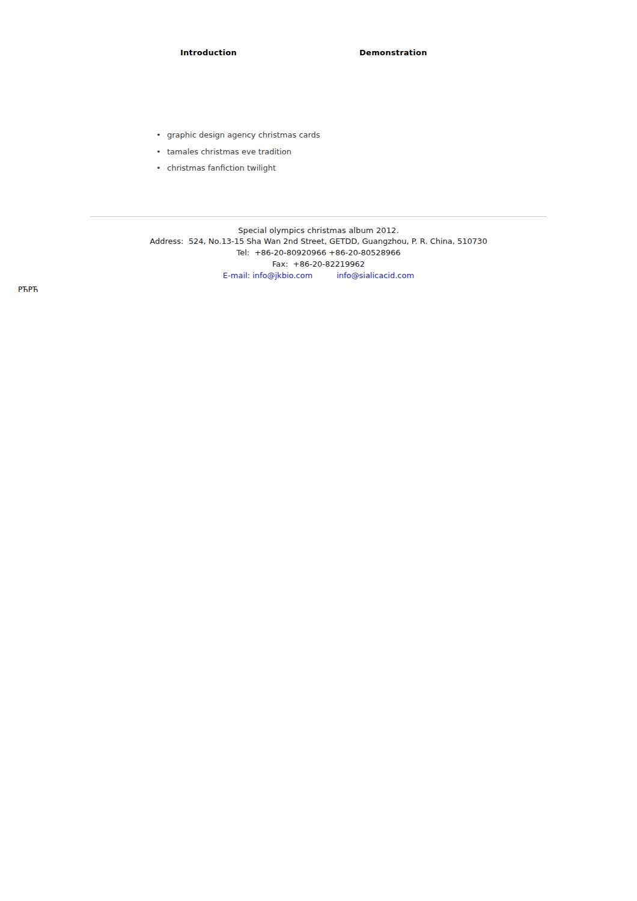Introduction
Demonstration
graphic design agency christmas cards
tamales christmas eve tradition
christmas fanfiction twilight
Special olympics christmas album 2012.
Address: 524, No.13-15 Sha Wan 2nd Street, GETDD, Guangzhou, P. R. China, 510730
Tel: +86-20-80920966 +86-20-80528966
Fax: +86-20-82219962
E-mail: info@jkbio.com info@sialicacid.com
РЋРЋ